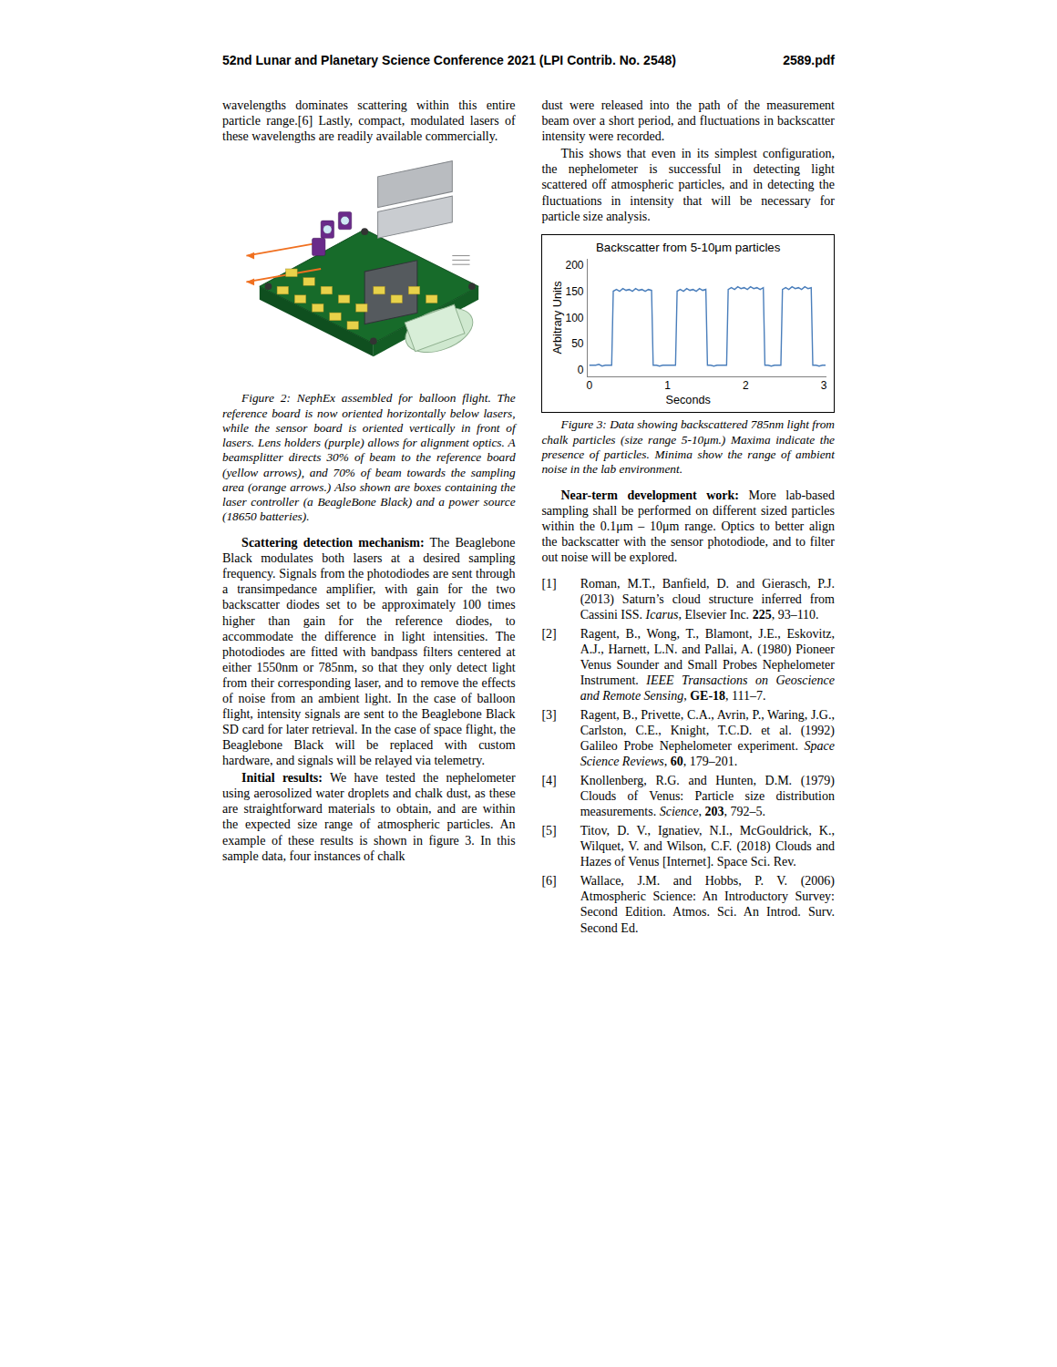52nd Lunar and Planetary Science Conference 2021 (LPI Contrib. No. 2548)
2589.pdf
wavelengths dominates scattering within this entire particle range.[6] Lastly, compact, modulated lasers of these wavelengths are readily available commercially.
Figure 2: NephEx assembled for balloon flight. The reference board is now oriented horizontally below lasers, while the sensor board is oriented vertically in front of lasers. Lens holders (purple) allows for alignment optics. A beamsplitter directs 30% of beam to the reference board (yellow arrows), and 70% of beam towards the sampling area (orange arrows.) Also shown are boxes containing the laser controller (a BeagleBone Black) and a power source (18650 batteries).
Scattering detection mechanism: The Beaglebone Black modulates both lasers at a desired sampling frequency. Signals from the photodiodes are sent through a transimpedance amplifier, with gain for the two backscatter diodes set to be approximately 100 times higher than gain for the reference diodes, to accommodate the difference in light intensities. The photodiodes are fitted with bandpass filters centered at either 1550nm or 785nm, so that they only detect light from their corresponding laser, and to remove the effects of noise from an ambient light. In the case of balloon flight, intensity signals are sent to the Beaglebone Black SD card for later retrieval. In the case of space flight, the Beaglebone Black will be replaced with custom hardware, and signals will be relayed via telemetry.
Initial results: We have tested the nephelometer using aerosolized water droplets and chalk dust, as these are straightforward materials to obtain, and are within the expected size range of atmospheric particles. An example of these results is shown in figure 3. In this sample data, four instances of chalk
dust were released into the path of the measurement beam over a short period, and fluctuations in backscatter intensity were recorded.
This shows that even in its simplest configuration, the nephelometer is successful in detecting light scattered off atmospheric particles, and in detecting the fluctuations in intensity that will be necessary for particle size analysis.
Backscatter from 5-10μm particles
Arbitrary Units
200
150
100
50
0
0123
Seconds
Figure 3: Data showing backscattered 785nm light from chalk particles (size range 5-10μm.) Maxima indicate the presence of particles. Minima show the range of ambient noise in the lab environment.
Near-term development work: More lab-based sampling shall be performed on different sized particles within the 0.1μm – 10μm range. Optics to better align the backscatter with the sensor photodiode, and to filter out noise will be explored.
[1]
Roman, M.T., Banfield, D. and Gierasch, P.J. (2013) Saturn’s cloud structure inferred from Cassini ISS. Icarus, Elsevier Inc. 225, 93–110.
[2]
Ragent, B., Wong, T., Blamont, J.E., Eskovitz, A.J., Harnett, L.N. and Pallai, A. (1980) Pioneer Venus Sounder and Small Probes Nephelometer Instrument. IEEE Transactions on Geoscience and Remote Sensing, GE-18, 111–7.
[3]
Ragent, B., Privette, C.A., Avrin, P., Waring, J.G., Carlston, C.E., Knight, T.C.D. et al. (1992) Galileo Probe Nephelometer experiment. Space Science Reviews, 60, 179–201.
[4]
Knollenberg, R.G. and Hunten, D.M. (1979) Clouds of Venus: Particle size distribution measurements. Science, 203, 792–5.
[5]
Titov, D. V., Ignatiev, N.I., McGouldrick, K., Wilquet, V. and Wilson, C.F. (2018) Clouds and Hazes of Venus [Internet]. Space Sci. Rev.
[6]
Wallace, J.M. and Hobbs, P. V. (2006) Atmospheric Science: An Introductory Survey: Second Edition. Atmos. Sci. An Introd. Surv. Second Ed.